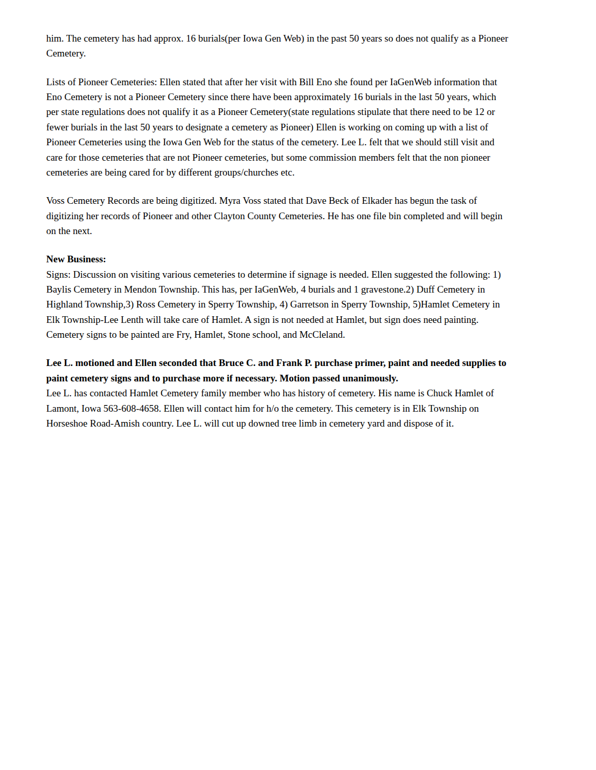him. The cemetery has had approx. 16 burials(per Iowa Gen Web) in the past 50 years so does not qualify as a Pioneer Cemetery.
Lists of Pioneer Cemeteries: Ellen stated that after her visit with Bill Eno she found per IaGenWeb information that Eno Cemetery is not a Pioneer Cemetery since there have been approximately 16 burials in the last 50 years, which per state regulations does not qualify it as a Pioneer Cemetery(state regulations stipulate that there need to be 12 or fewer burials in the last 50 years to designate a cemetery as Pioneer) Ellen is working on coming up with a list of Pioneer Cemeteries using the Iowa Gen Web for the status of the cemetery. Lee L. felt that we should still visit and care for those cemeteries that are not Pioneer cemeteries, but some commission members felt that the non pioneer cemeteries are being cared for by different groups/churches etc.
Voss Cemetery Records are being digitized. Myra Voss stated that Dave Beck of Elkader has begun the task of digitizing her records of Pioneer and other Clayton County Cemeteries. He has one file bin completed and will begin on the next.
New Business:
Signs: Discussion on visiting various cemeteries to determine if signage is needed. Ellen suggested the following: 1) Baylis Cemetery in Mendon Township. This has, per IaGenWeb, 4 burials and 1 gravestone.2) Duff Cemetery in Highland Township,3) Ross Cemetery in Sperry Township, 4) Garretson in Sperry Township, 5)Hamlet Cemetery in Elk Township-Lee Lenth will take care of Hamlet. A sign is not needed at Hamlet, but sign does need painting. Cemetery signs to be painted are Fry, Hamlet, Stone school, and McCleland.
Lee L. motioned and Ellen seconded that Bruce C. and Frank P. purchase primer, paint and needed supplies to paint cemetery signs and to purchase more if necessary. Motion passed unanimously.
Lee L. has contacted Hamlet Cemetery family member who has history of cemetery. His name is Chuck Hamlet of Lamont, Iowa 563-608-4658. Ellen will contact him for h/o the cemetery. This cemetery is in Elk Township on Horseshoe Road-Amish country. Lee L. will cut up downed tree limb in cemetery yard and dispose of it.